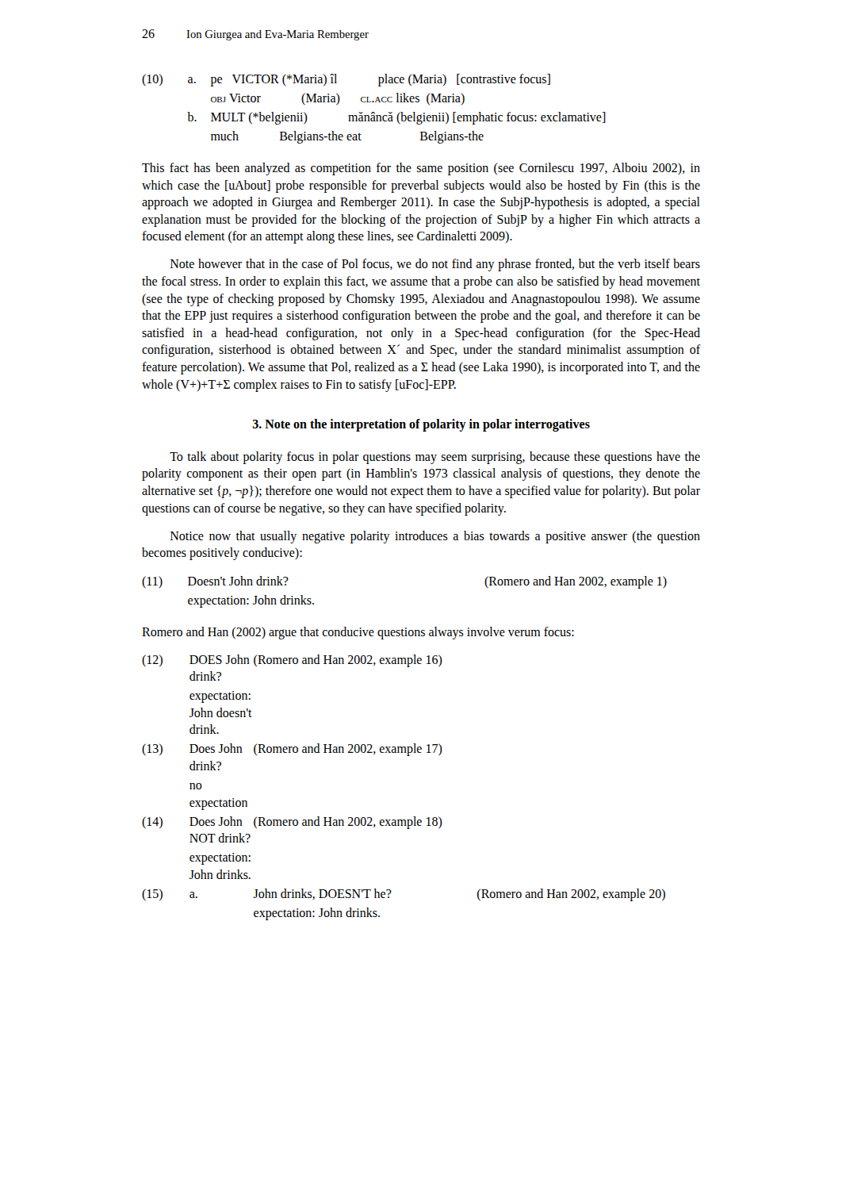26 Ion Giurgea and Eva-Maria Remberger
| (10) | a. | pe VICTOR (*Maria) îl place (Maria) [contrastive focus] |
| | | obj Victor (Maria) cl.acc likes (Maria) |
| | b. | MULT (*belgienii) mănâncă (belgienii) [emphatic focus: exclamative] |
| | | much Belgians-the eat Belgians-the |
This fact has been analyzed as competition for the same position (see Cornilescu 1997, Alboiu 2002), in which case the [uAbout] probe responsible for preverbal subjects would also be hosted by Fin (this is the approach we adopted in Giurgea and Remberger 2011). In case the SubjP-hypothesis is adopted, a special explanation must be provided for the blocking of the projection of SubjP by a higher Fin which attracts a focused element (for an attempt along these lines, see Cardinaletti 2009).
Note however that in the case of Pol focus, we do not find any phrase fronted, but the verb itself bears the focal stress. In order to explain this fact, we assume that a probe can also be satisfied by head movement (see the type of checking proposed by Chomsky 1995, Alexiadou and Anagnastopoulou 1998). We assume that the EPP just requires a sisterhood configuration between the probe and the goal, and therefore it can be satisfied in a head-head configuration, not only in a Spec-head configuration (for the Spec-Head configuration, sisterhood is obtained between X´ and Spec, under the standard minimalist assumption of feature percolation). We assume that Pol, realized as a Σ head (see Laka 1990), is incorporated into T, and the whole (V+)+T+Σ complex raises to Fin to satisfy [uFoc]-EPP.
3. Note on the interpretation of polarity in polar interrogatives
To talk about polarity focus in polar questions may seem surprising, because these questions have the polarity component as their open part (in Hamblin's 1973 classical analysis of questions, they denote the alternative set {p, ¬p}); therefore one would not expect them to have a specified value for polarity). But polar questions can of course be negative, so they can have specified polarity.
Notice now that usually negative polarity introduces a bias towards a positive answer (the question becomes positively conducive):
| (11) | Doesn't John drink? | (Romero and Han 2002, example 1) |
| | expectation: John drinks. | |
Romero and Han (2002) argue that conducive questions always involve verum focus:
| (12) | DOES John drink? | (Romero and Han 2002, example 16) |
| | expectation: John doesn't drink. | |
| (13) | Does John drink? | (Romero and Han 2002, example 17) |
| | no expectation | |
| (14) | Does John NOT drink? | (Romero and Han 2002, example 18) |
| | expectation: John drinks. | |
| (15) | a. | John drinks, DOESN'T he? | (Romero and Han 2002, example 20) |
| | | expectation: John drinks. | |